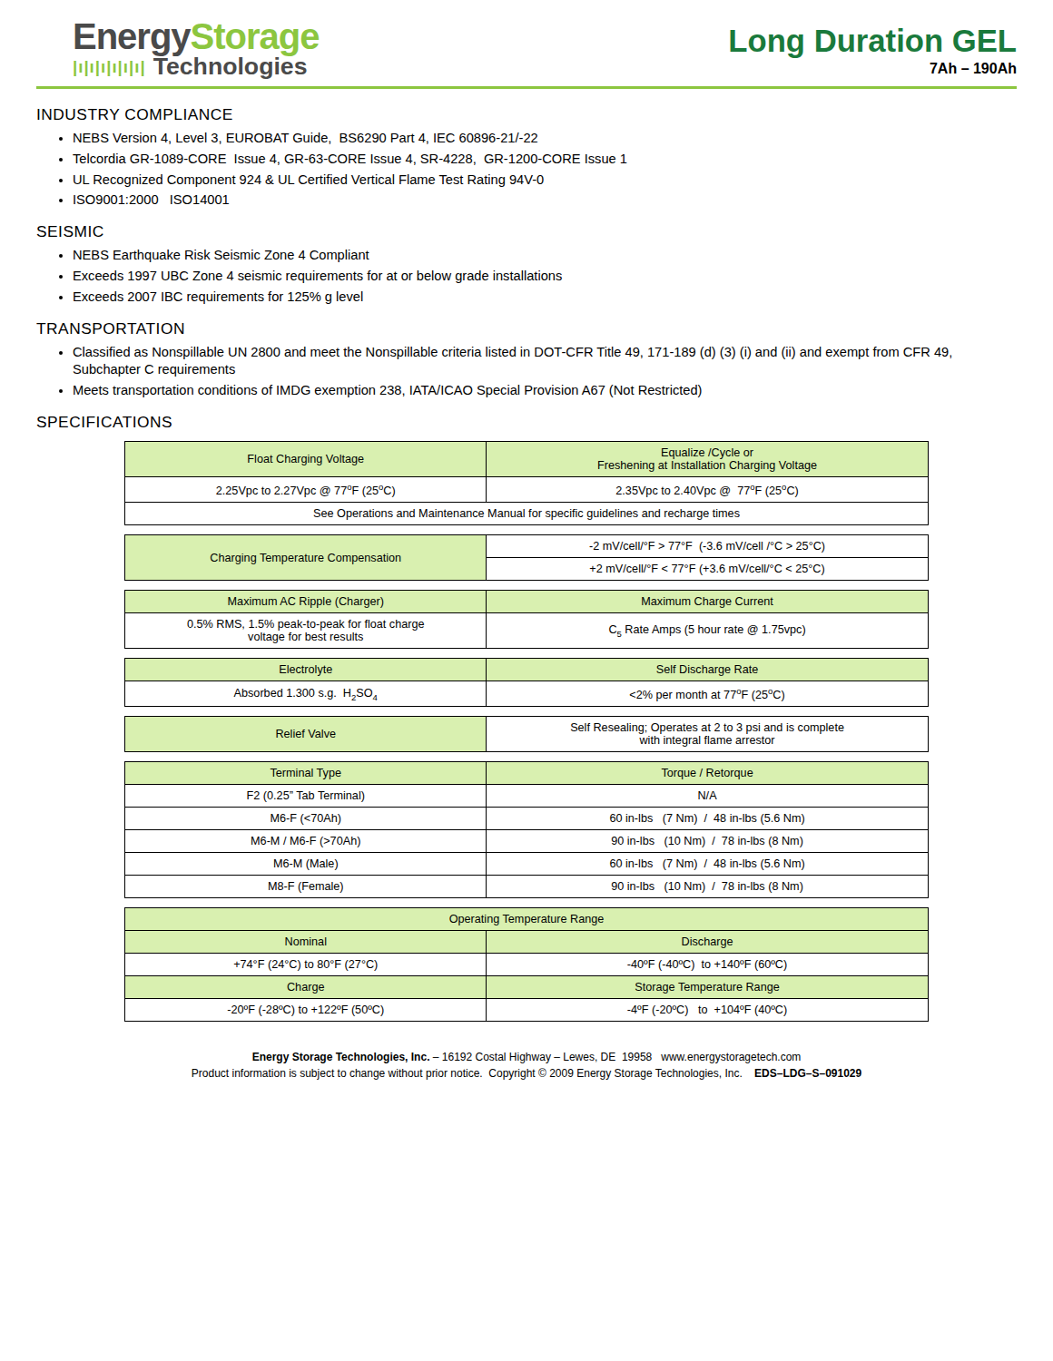Energy Storage
|ı|ı|ı|ı|ı|ı| Technologies
Long Duration GEL
7Ah – 190Ah
INDUSTRY COMPLIANCE
NEBS Version 4, Level 3, EUROBAT Guide, BS6290 Part 4, IEC 60896-21/-22
Telcordia GR-1089-CORE Issue 4, GR-63-CORE Issue 4, SR-4228, GR-1200-CORE Issue 1
UL Recognized Component 924 & UL Certified Vertical Flame Test Rating 94V-0
ISO9001:2000 ISO14001
SEISMIC
NEBS Earthquake Risk Seismic Zone 4 Compliant
Exceeds 1997 UBC Zone 4 seismic requirements for at or below grade installations
Exceeds 2007 IBC requirements for 125% g level
TRANSPORTATION
Classified as Nonspillable UN 2800 and meet the Nonspillable criteria listed in DOT-CFR Title 49, 171-189 (d) (3) (i) and (ii) and exempt from CFR 49, Subchapter C requirements
Meets transportation conditions of IMDG exemption 238, IATA/ICAO Special Provision A67 (Not Restricted)
SPECIFICATIONS
| Float Charging Voltage | Equalize /Cycle or Freshening at Installation Charging Voltage |
| --- | --- |
| 2.25Vpc to 2.27Vpc @ 77 o F (25 o C) | 2.35Vpc to 2.40Vpc @ 77 o F (25 o C) |
| See Operations and Maintenance Manual for specific guidelines and recharge times |
| Charging Temperature Compensation | -2 mV/cell/°F > 77°F (-3.6 mV/cell /°C > 25°C) |
| +2 mV/cell/°F < 77°F (+3.6 mV/cell/°C < 25°C) |
| Maximum AC Ripple (Charger) | Maximum Charge Current |
| --- | --- |
| 0.5% RMS, 1.5% peak-to-peak for float charge voltage for best results | C 5 Rate Amps (5 hour rate @ 1.75vpc) |
| Electrolyte | Self Discharge Rate |
| --- | --- |
| Absorbed 1.300 s.g. H 2 SO 4 | <2% per month at 77 o F (25 o C) |
| Relief Valve | Self Resealing; Operates at 2 to 3 psi and is complete with integral flame arrestor |
| Terminal Type | Torque / Retorque |
| --- | --- |
| F2 (0.25” Tab Terminal) | N/A |
| M6-F (<70Ah) | 60 in-lbs (7 Nm) / 48 in-lbs (5.6 Nm) |
| M6-M / M6-F (>70Ah) | 90 in-lbs (10 Nm) / 78 in-lbs (8 Nm) |
| M6-M (Male) | 60 in-lbs (7 Nm) / 48 in-lbs (5.6 Nm) |
| M8-F (Female) | 90 in-lbs (10 Nm) / 78 in-lbs (8 Nm) |
| Operating Temperature Range |
| --- |
| Nominal | Discharge |
| +74°F (24°C) to 80°F (27°C) | -40ºF (-40ºC) to +140ºF (60ºC) |
| Charge | Storage Temperature Range |
| -20ºF (-28ºC) to +122ºF (50ºC) | -4ºF (-20ºC) to +104ºF (40ºC) |
Energy Storage Technologies, Inc. – 16192 Costal Highway – Lewes, DE 19958 www.energystoragetech.com
Product information is subject to change without prior notice. Copyright © 2009 Energy Storage Technologies, Inc. EDS–LDG–S–091029